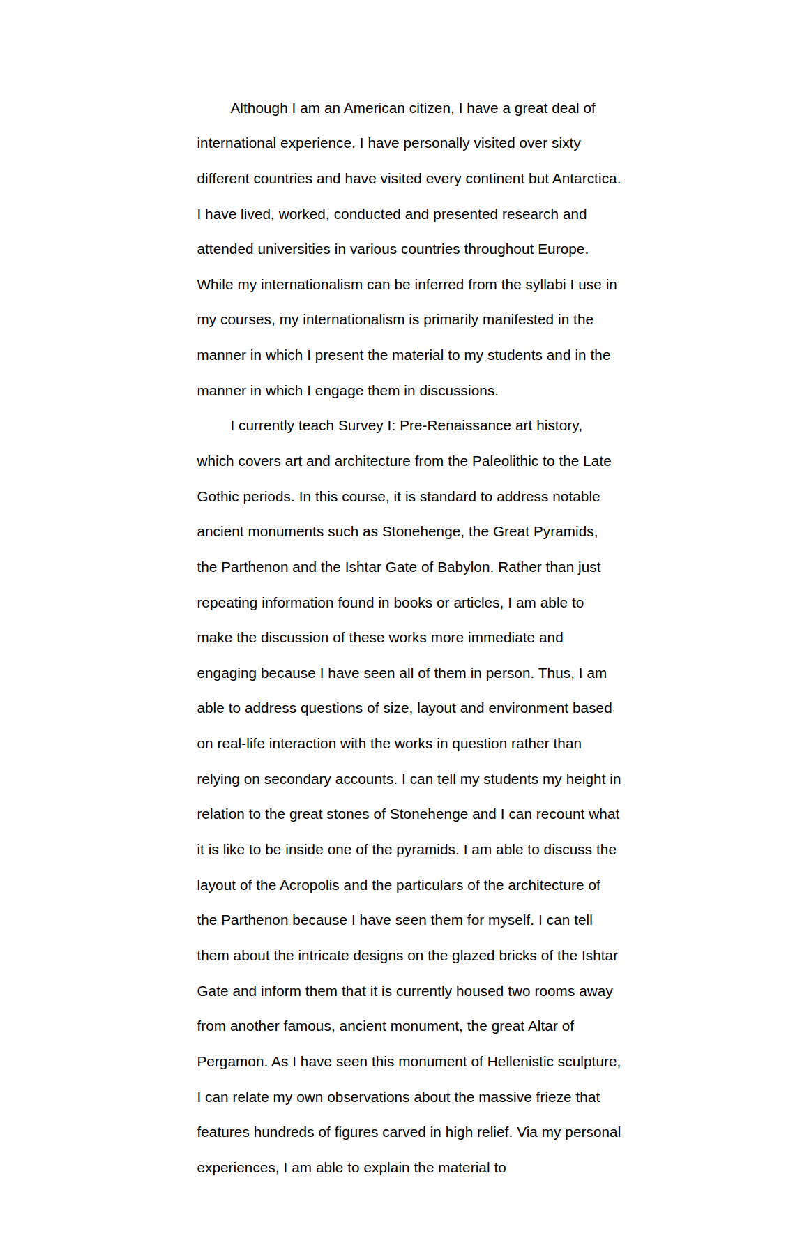Although I am an American citizen, I have a great deal of international experience. I have personally visited over sixty different countries and have visited every continent but Antarctica. I have lived, worked, conducted and presented research and attended universities in various countries throughout Europe. While my internationalism can be inferred from the syllabi I use in my courses, my internationalism is primarily manifested in the manner in which I present the material to my students and in the manner in which I engage them in discussions.
I currently teach Survey I: Pre-Renaissance art history, which covers art and architecture from the Paleolithic to the Late Gothic periods. In this course, it is standard to address notable ancient monuments such as Stonehenge, the Great Pyramids, the Parthenon and the Ishtar Gate of Babylon. Rather than just repeating information found in books or articles, I am able to make the discussion of these works more immediate and engaging because I have seen all of them in person. Thus, I am able to address questions of size, layout and environment based on real-life interaction with the works in question rather than relying on secondary accounts. I can tell my students my height in relation to the great stones of Stonehenge and I can recount what it is like to be inside one of the pyramids. I am able to discuss the layout of the Acropolis and the particulars of the architecture of the Parthenon because I have seen them for myself. I can tell them about the intricate designs on the glazed bricks of the Ishtar Gate and inform them that it is currently housed two rooms away from another famous, ancient monument, the great Altar of Pergamon. As I have seen this monument of Hellenistic sculpture, I can relate my own observations about the massive frieze that features hundreds of figures carved in high relief. Via my personal experiences, I am able to explain the material to